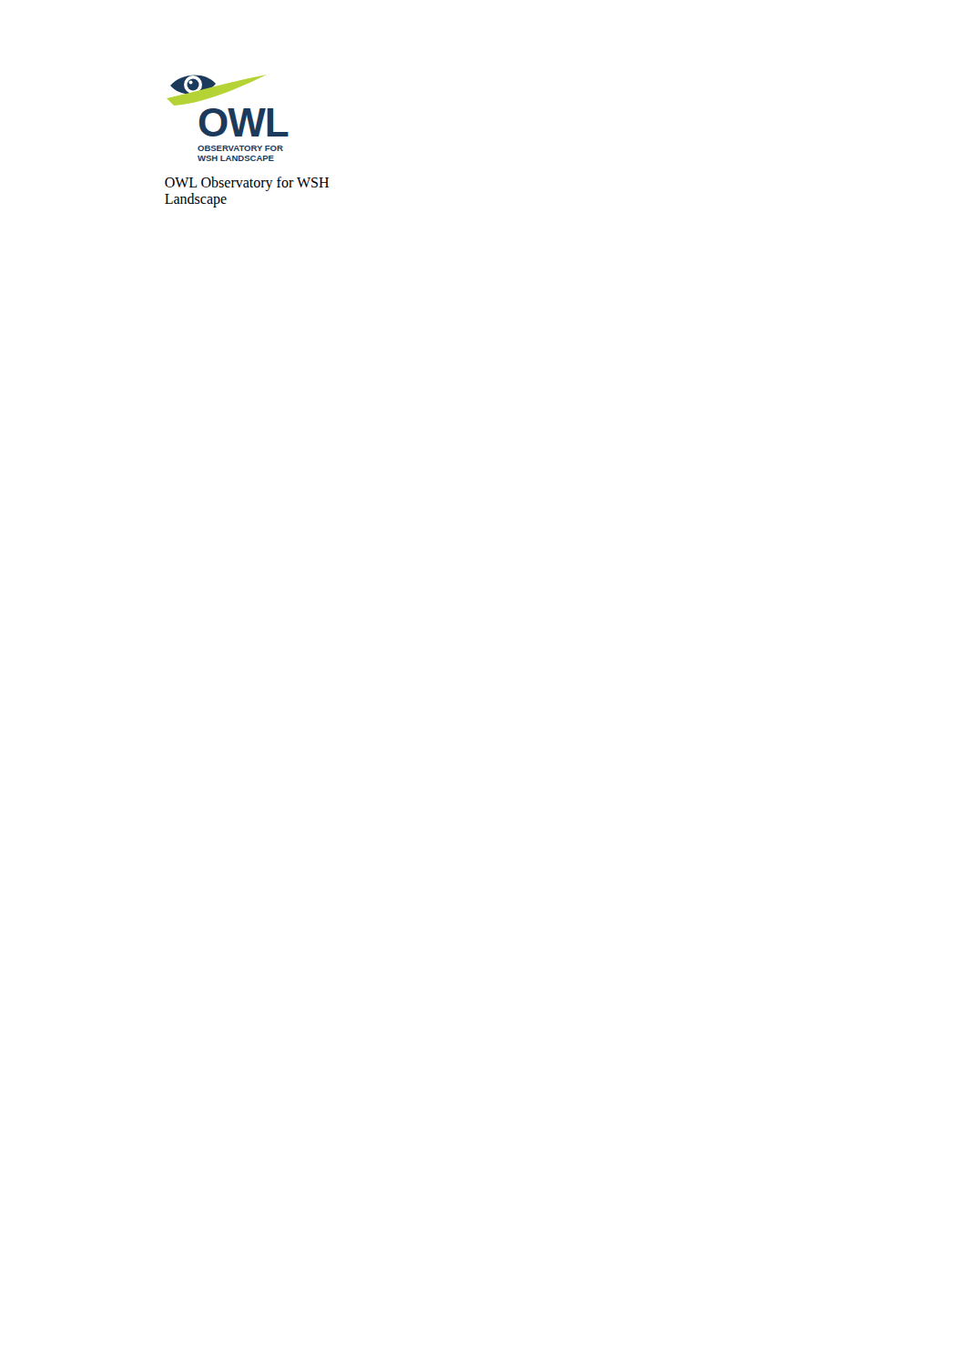OWL — Observatory for WSH Landscape logo A stylised dark navy eye with a green swoosh above the letters O W L, with the words Observatory for WSH Landscape beneath. OWL OBSERVATORY FOR WSH LANDSCAPE
OWL Observatory for WSH Landscape